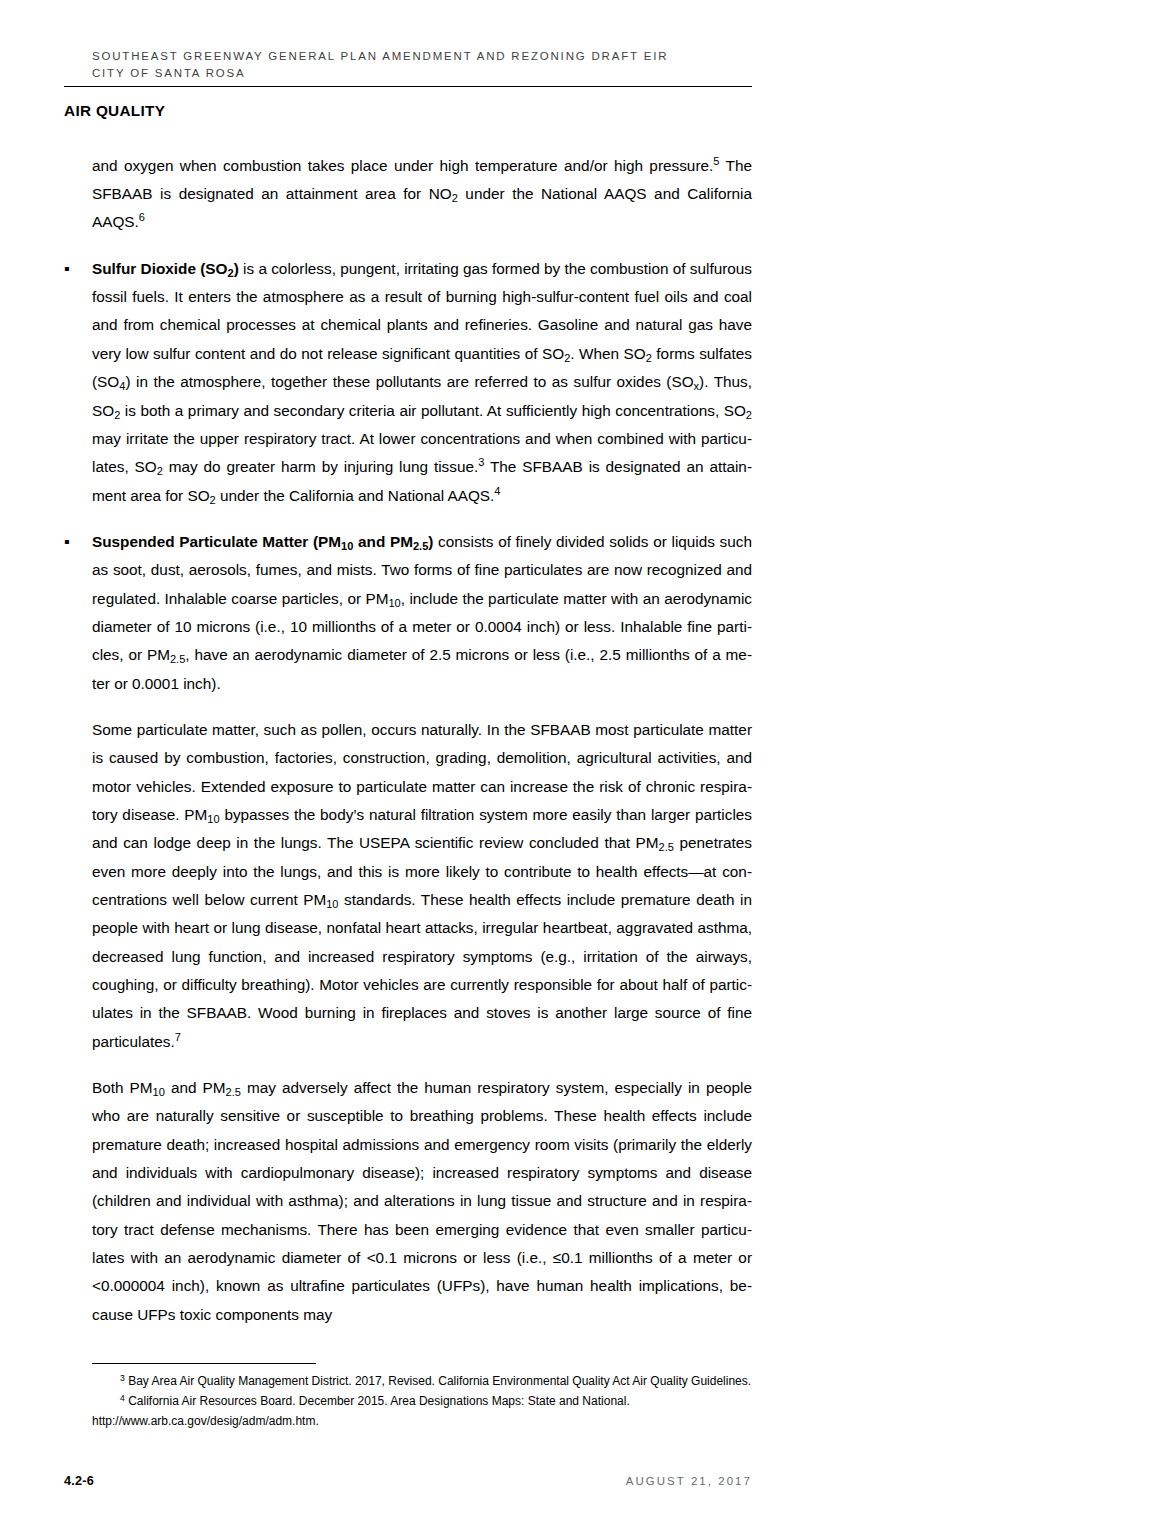SOUTHEAST GREENWAY GENERAL PLAN AMENDMENT AND REZONING DRAFT EIR CITY OF SANTA ROSA
AIR QUALITY
and oxygen when combustion takes place under high temperature and/or high pressure.5 The SFBAAB is designated an attainment area for NO2 under the National AAQS and California AAQS.6
Sulfur Dioxide (SO2) is a colorless, pungent, irritating gas formed by the combustion of sulfurous fossil fuels. It enters the atmosphere as a result of burning high-sulfur-content fuel oils and coal and from chemical processes at chemical plants and refineries. Gasoline and natural gas have very low sulfur content and do not release significant quantities of SO2. When SO2 forms sulfates (SO4) in the atmosphere, together these pollutants are referred to as sulfur oxides (SOx). Thus, SO2 is both a primary and secondary criteria air pollutant. At sufficiently high concentrations, SO2 may irritate the upper respiratory tract. At lower concentrations and when combined with particulates, SO2 may do greater harm by injuring lung tissue.3 The SFBAAB is designated an attainment area for SO2 under the California and National AAQS.4
Suspended Particulate Matter (PM10 and PM2.5) consists of finely divided solids or liquids such as soot, dust, aerosols, fumes, and mists. Two forms of fine particulates are now recognized and regulated. Inhalable coarse particles, or PM10, include the particulate matter with an aerodynamic diameter of 10 microns (i.e., 10 millionths of a meter or 0.0004 inch) or less. Inhalable fine particles, or PM2.5, have an aerodynamic diameter of 2.5 microns or less (i.e., 2.5 millionths of a meter or 0.0001 inch).
Some particulate matter, such as pollen, occurs naturally. In the SFBAAB most particulate matter is caused by combustion, factories, construction, grading, demolition, agricultural activities, and motor vehicles. Extended exposure to particulate matter can increase the risk of chronic respiratory disease. PM10 bypasses the body’s natural filtration system more easily than larger particles and can lodge deep in the lungs. The USEPA scientific review concluded that PM2.5 penetrates even more deeply into the lungs, and this is more likely to contribute to health effects—at concentrations well below current PM10 standards. These health effects include premature death in people with heart or lung disease, nonfatal heart attacks, irregular heartbeat, aggravated asthma, decreased lung function, and increased respiratory symptoms (e.g., irritation of the airways, coughing, or difficulty breathing). Motor vehicles are currently responsible for about half of particulates in the SFBAAB. Wood burning in fireplaces and stoves is another large source of fine particulates.7
Both PM10 and PM2.5 may adversely affect the human respiratory system, especially in people who are naturally sensitive or susceptible to breathing problems. These health effects include premature death; increased hospital admissions and emergency room visits (primarily the elderly and individuals with cardiopulmonary disease); increased respiratory symptoms and disease (children and individual with asthma); and alterations in lung tissue and structure and in respiratory tract defense mechanisms. There has been emerging evidence that even smaller particulates with an aerodynamic diameter of <0.1 microns or less (i.e., ≤0.1 millionths of a meter or <0.000004 inch), known as ultrafine particulates (UFPs), have human health implications, because UFPs toxic components may
3 Bay Area Air Quality Management District. 2017, Revised. California Environmental Quality Act Air Quality Guidelines.
4 California Air Resources Board. December 2015. Area Designations Maps: State and National.
http://www.arb.ca.gov/desig/adm/adm.htm.
4.2-6 AUGUST 21, 2017